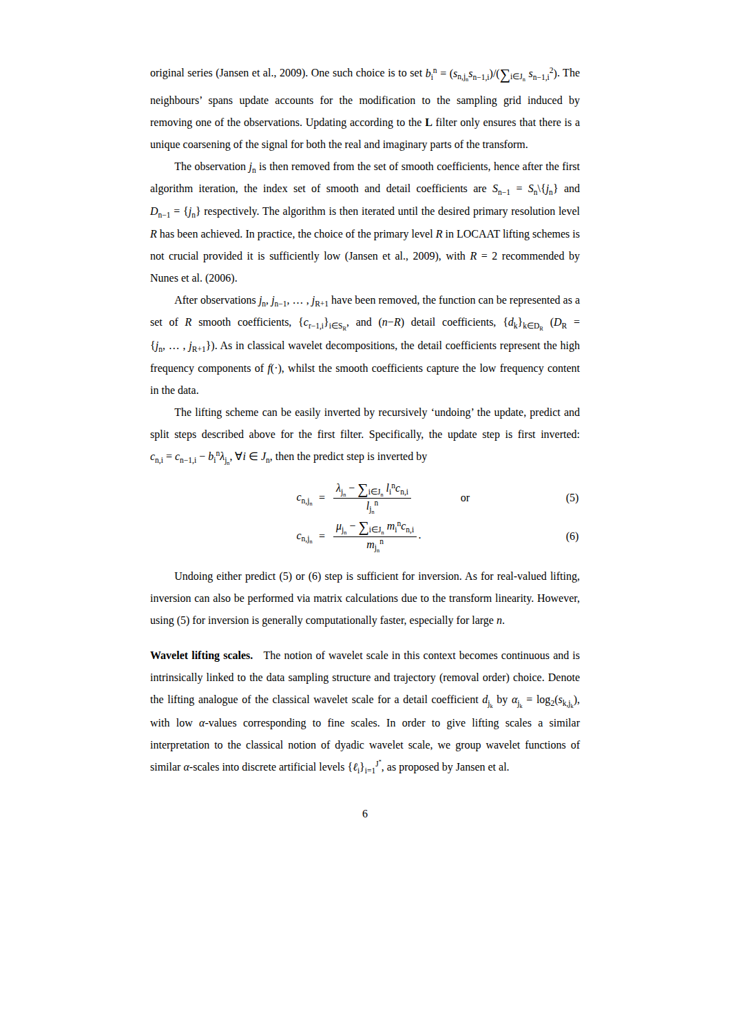original series (Jansen et al., 2009). One such choice is to set bin = (sn,jnsn−1,i)/(∑i∈Jn sn−1,i2). The neighbours’ spans update accounts for the modification to the sampling grid induced by removing one of the observations. Updating according to the L filter only ensures that there is a unique coarsening of the signal for both the real and imaginary parts of the transform.
The observation jn is then removed from the set of smooth coefficients, hence after the first algorithm iteration, the index set of smooth and detail coefficients are Sn−1 = Sn\{jn} and Dn−1 = {jn} respectively. The algorithm is then iterated until the desired primary resolution level R has been achieved. In practice, the choice of the primary level R in LOCAAT lifting schemes is not crucial provided it is sufficiently low (Jansen et al., 2009), with R = 2 recommended by Nunes et al. (2006).
After observations jn, jn−1, … , jR+1 have been removed, the function can be represented as a set of R smooth coefficients, {cr−1,i}i∈SR, and (n−R) detail coefficients, {dk}k∈DR (DR = {jn, … , jR+1}). As in classical wavelet decompositions, the detail coefficients represent the high frequency components of f(·), whilst the smooth coefficients capture the low frequency content in the data.
The lifting scheme can be easily inverted by recursively ‘undoing’ the update, predict and split steps described above for the first filter. Specifically, the update step is first inverted: cn,i = cn−1,i − binλjn, ∀i ∈ Jn, then the predict step is inverted by
| c n,j n | = | λ j n − ∑ i∈J n l i n c n,i l j n n | or | (5) |
| c n,j n | = | μ j n − ∑ i∈J n m i n c n,i m j n n . | | (6) |
Undoing either predict (5) or (6) step is sufficient for inversion. As for real-valued lifting, inversion can also be performed via matrix calculations due to the transform linearity. However, using (5) for inversion is generally computationally faster, especially for large n.
Wavelet lifting scales. The notion of wavelet scale in this context becomes continuous and is intrinsically linked to the data sampling structure and trajectory (removal order) choice. Denote the lifting analogue of the classical wavelet scale for a detail coefficient djk by αjk = log2(sk,jk), with low α-values corresponding to fine scales. In order to give lifting scales a similar interpretation to the classical notion of dyadic wavelet scale, we group wavelet functions of similar α-scales into discrete artificial levels {ℓi}i=1J*, as proposed by Jansen et al.
6